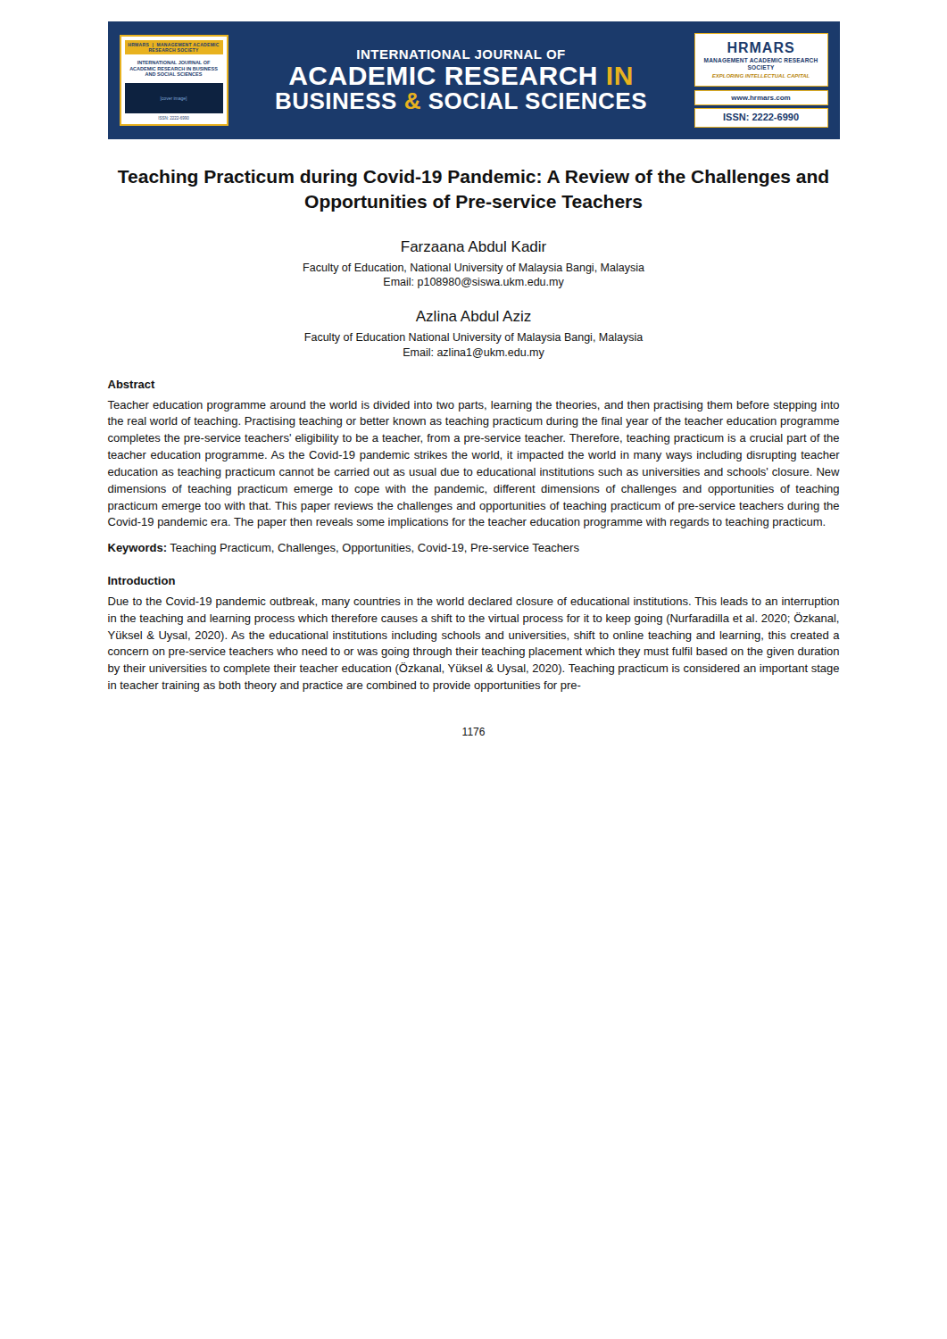HRMARS | MANAGEMENT ACADEMIC RESEARCH SOCIETY
INTERNATIONAL JOURNAL OF ACADEMIC RESEARCH IN BUSINESS AND SOCIAL SCIENCES
[cover image]
ISSN: 2222-6990
INTERNATIONAL JOURNAL OF
ACADEMIC RESEARCH IN
BUSINESS & SOCIAL SCIENCES
HRMARS MANAGEMENT ACADEMIC RESEARCH SOCIETY EXPLORING INTELLECTUAL CAPITAL
www.hrmars.com
ISSN: 2222-6990
Teaching Practicum during Covid-19 Pandemic: A Review of the Challenges and Opportunities of Pre-service Teachers
Farzaana Abdul Kadir
Faculty of Education, National University of Malaysia Bangi, Malaysia
Email: p108980@siswa.ukm.edu.my
Azlina Abdul Aziz
Faculty of Education National University of Malaysia Bangi, Malaysia
Email: azlina1@ukm.edu.my
Abstract
Teacher education programme around the world is divided into two parts, learning the theories, and then practising them before stepping into the real world of teaching. Practising teaching or better known as teaching practicum during the final year of the teacher education programme completes the pre-service teachers' eligibility to be a teacher, from a pre-service teacher. Therefore, teaching practicum is a crucial part of the teacher education programme. As the Covid-19 pandemic strikes the world, it impacted the world in many ways including disrupting teacher education as teaching practicum cannot be carried out as usual due to educational institutions such as universities and schools' closure. New dimensions of teaching practicum emerge to cope with the pandemic, different dimensions of challenges and opportunities of teaching practicum emerge too with that. This paper reviews the challenges and opportunities of teaching practicum of pre-service teachers during the Covid-19 pandemic era. The paper then reveals some implications for the teacher education programme with regards to teaching practicum.
Keywords: Teaching Practicum, Challenges, Opportunities, Covid-19, Pre-service Teachers
Introduction
Due to the Covid-19 pandemic outbreak, many countries in the world declared closure of educational institutions. This leads to an interruption in the teaching and learning process which therefore causes a shift to the virtual process for it to keep going (Nurfaradilla et al. 2020; Özkanal, Yüksel & Uysal, 2020). As the educational institutions including schools and universities, shift to online teaching and learning, this created a concern on pre-service teachers who need to or was going through their teaching placement which they must fulfil based on the given duration by their universities to complete their teacher education (Özkanal, Yüksel & Uysal, 2020). Teaching practicum is considered an important stage in teacher training as both theory and practice are combined to provide opportunities for pre-
1176